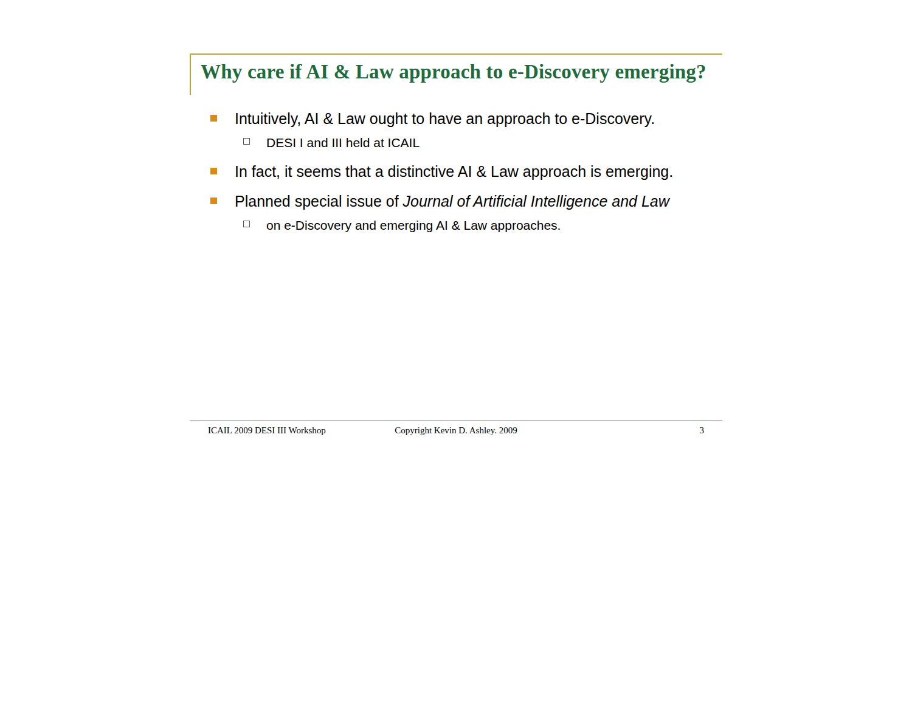Why care if AI & Law approach to e-Discovery emerging?
Intuitively, AI & Law ought to have an approach to e-Discovery.
DESI I and III held at ICAIL
In fact, it seems that a distinctive AI & Law approach is emerging.
Planned special issue of Journal of Artificial Intelligence and Law
on e-Discovery and emerging AI & Law approaches.
ICAIL 2009 DESI III Workshop Copyright Kevin D. Ashley. 2009 3